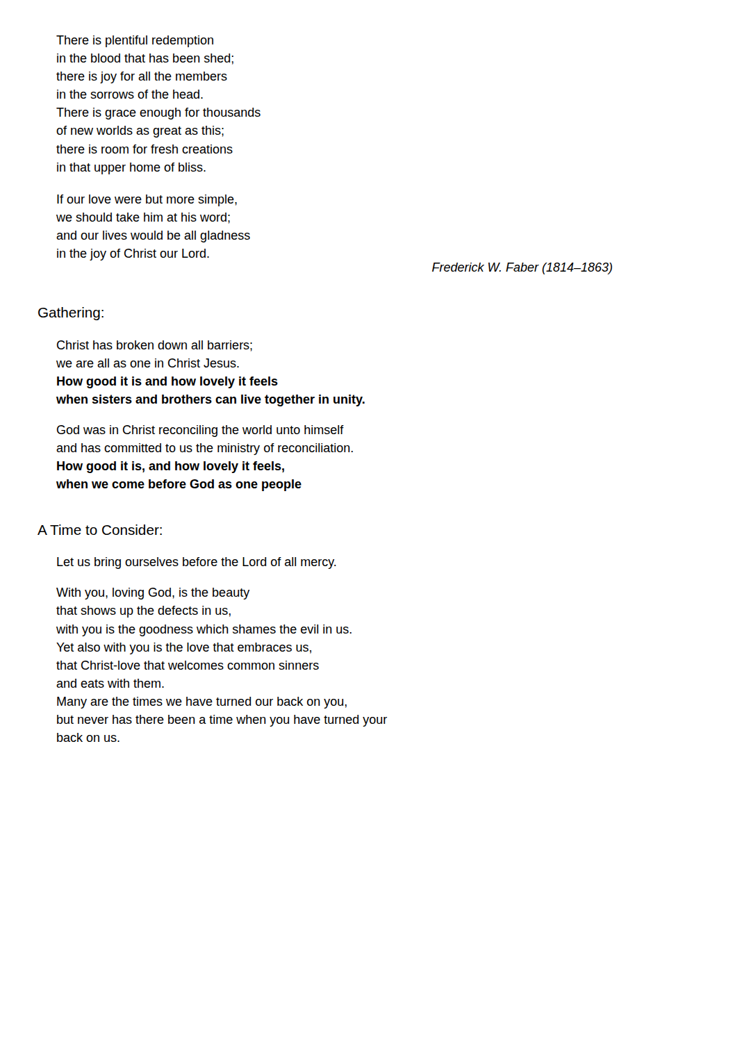There is plentiful redemption
in the blood that has been shed;
there is joy for all the members
in the sorrows of the head.
There is grace enough for thousands
of new worlds as great as this;
there is room for fresh creations
in that upper home of bliss.
If our love were but more simple,
we should take him at his word;
and our lives would be all gladness
in the joy of Christ our Lord.
Frederick W. Faber (1814–1863)
Gathering:
Christ has broken down all barriers;
we are all as one in Christ Jesus.
How good it is and how lovely it feels
when sisters and brothers can live together in unity.
God was in Christ reconciling the world unto himself
and has committed to us the ministry of reconciliation.
How good it is, and how lovely it feels,
when we come before God as one people
A Time to Consider:
Let us bring ourselves before the Lord of all mercy.
With you, loving God, is the beauty
that shows up the defects in us,
with you is the goodness which shames the evil in us.
Yet also with you is the love that embraces us,
that Christ-love that welcomes common sinners
and eats with them.
Many are the times we have turned our back on you,
but never has there been a time when you have turned your
back on us.